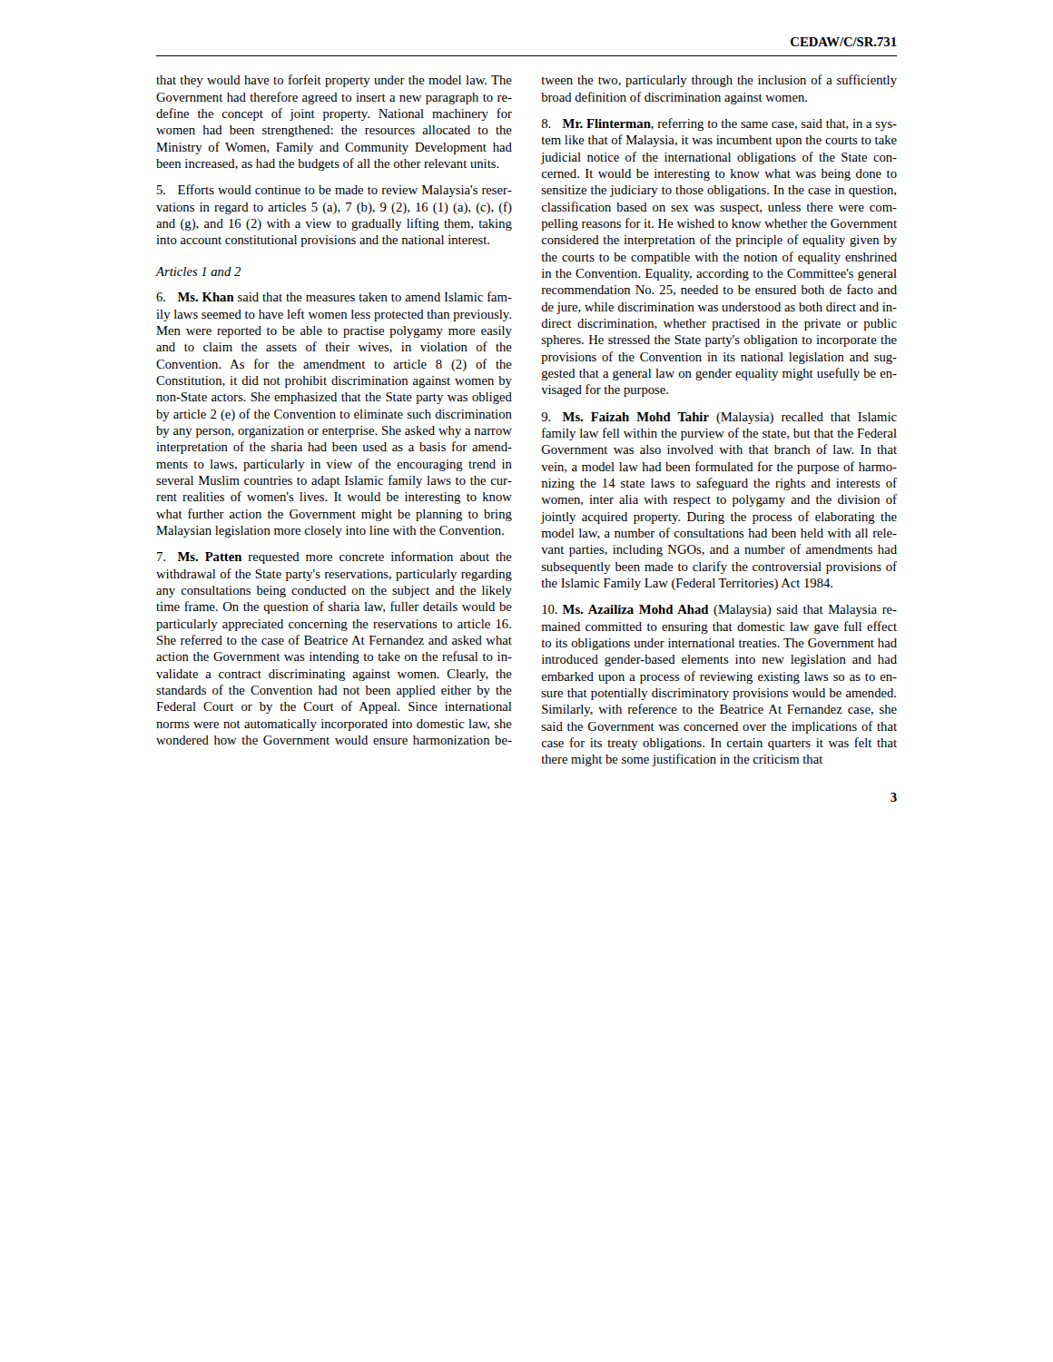CEDAW/C/SR.731
that they would have to forfeit property under the model law. The Government had therefore agreed to insert a new paragraph to redefine the concept of joint property. National machinery for women had been strengthened: the resources allocated to the Ministry of Women, Family and Community Development had been increased, as had the budgets of all the other relevant units.
5. Efforts would continue to be made to review Malaysia's reservations in regard to articles 5 (a), 7 (b), 9 (2), 16 (1) (a), (c), (f) and (g), and 16 (2) with a view to gradually lifting them, taking into account constitutional provisions and the national interest.
Articles 1 and 2
6. Ms. Khan said that the measures taken to amend Islamic family laws seemed to have left women less protected than previously. Men were reported to be able to practise polygamy more easily and to claim the assets of their wives, in violation of the Convention. As for the amendment to article 8 (2) of the Constitution, it did not prohibit discrimination against women by non-State actors. She emphasized that the State party was obliged by article 2 (e) of the Convention to eliminate such discrimination by any person, organization or enterprise. She asked why a narrow interpretation of the sharia had been used as a basis for amendments to laws, particularly in view of the encouraging trend in several Muslim countries to adapt Islamic family laws to the current realities of women's lives. It would be interesting to know what further action the Government might be planning to bring Malaysian legislation more closely into line with the Convention.
7. Ms. Patten requested more concrete information about the withdrawal of the State party's reservations, particularly regarding any consultations being conducted on the subject and the likely time frame. On the question of sharia law, fuller details would be particularly appreciated concerning the reservations to article 16. She referred to the case of Beatrice At Fernandez and asked what action the Government was intending to take on the refusal to invalidate a contract discriminating against women. Clearly, the standards of the Convention had not been applied either by the Federal Court or by the Court of Appeal. Since international norms were not automatically incorporated into domestic law, she wondered how the Government would ensure harmonization between the two, particularly through the inclusion of a sufficiently broad definition of discrimination against women.
8. Mr. Flinterman, referring to the same case, said that, in a system like that of Malaysia, it was incumbent upon the courts to take judicial notice of the international obligations of the State concerned. It would be interesting to know what was being done to sensitize the judiciary to those obligations. In the case in question, classification based on sex was suspect, unless there were compelling reasons for it. He wished to know whether the Government considered the interpretation of the principle of equality given by the courts to be compatible with the notion of equality enshrined in the Convention. Equality, according to the Committee's general recommendation No. 25, needed to be ensured both de facto and de jure, while discrimination was understood as both direct and indirect discrimination, whether practised in the private or public spheres. He stressed the State party's obligation to incorporate the provisions of the Convention in its national legislation and suggested that a general law on gender equality might usefully be envisaged for the purpose.
9. Ms. Faizah Mohd Tahir (Malaysia) recalled that Islamic family law fell within the purview of the state, but that the Federal Government was also involved with that branch of law. In that vein, a model law had been formulated for the purpose of harmonizing the 14 state laws to safeguard the rights and interests of women, inter alia with respect to polygamy and the division of jointly acquired property. During the process of elaborating the model law, a number of consultations had been held with all relevant parties, including NGOs, and a number of amendments had subsequently been made to clarify the controversial provisions of the Islamic Family Law (Federal Territories) Act 1984.
10. Ms. Azailiza Mohd Ahad (Malaysia) said that Malaysia remained committed to ensuring that domestic law gave full effect to its obligations under international treaties. The Government had introduced gender-based elements into new legislation and had embarked upon a process of reviewing existing laws so as to ensure that potentially discriminatory provisions would be amended. Similarly, with reference to the Beatrice At Fernandez case, she said the Government was concerned over the implications of that case for its treaty obligations. In certain quarters it was felt that there might be some justification in the criticism that
3